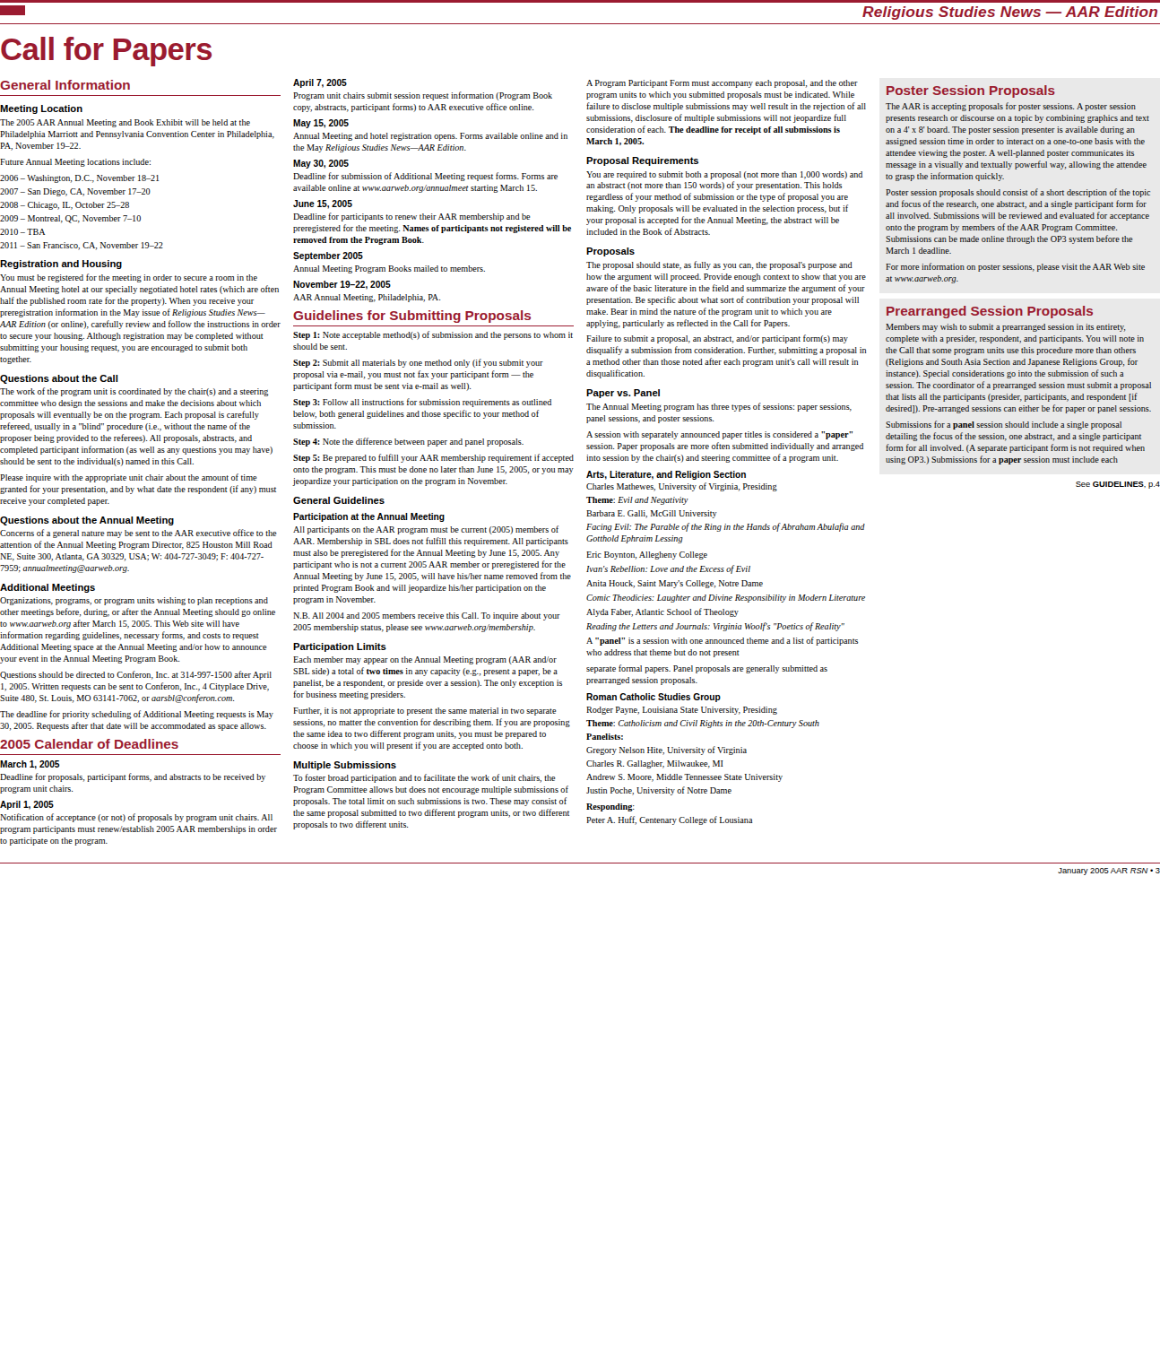Religious Studies News — AAR Edition
Call for Papers
General Information
Meeting Location
The 2005 AAR Annual Meeting and Book Exhibit will be held at the Philadelphia Marriott and Pennsylvania Convention Center in Philadelphia, PA, November 19–22.
Future Annual Meeting locations include:
2006 – Washington, D.C., November 18–21
2007 – San Diego, CA, November 17–20
2008 – Chicago, IL, October 25–28
2009 – Montreal, QC, November 7–10
2010 – TBA
2011 – San Francisco, CA, November 19–22
Registration and Housing
You must be registered for the meeting in order to secure a room in the Annual Meeting hotel at our specially negotiated hotel rates (which are often half the published room rate for the property). When you receive your preregistration information in the May issue of Religious Studies News—AAR Edition (or online), carefully review and follow the instructions in order to secure your housing. Although registration may be completed without submitting your housing request, you are encouraged to submit both together.
Questions about the Call
The work of the program unit is coordinated by the chair(s) and a steering committee who design the sessions and make the decisions about which proposals will eventually be on the program. Each proposal is carefully refereed, usually in a "blind" procedure (i.e., without the name of the proposer being provided to the referees). All proposals, abstracts, and completed participant information (as well as any questions you may have) should be sent to the individual(s) named in this Call.
Please inquire with the appropriate unit chair about the amount of time granted for your presentation, and by what date the respondent (if any) must receive your completed paper.
Questions about the Annual Meeting
Concerns of a general nature may be sent to the AAR executive office to the attention of the Annual Meeting Program Director, 825 Houston Mill Road NE, Suite 300, Atlanta, GA 30329, USA; W: 404-727-3049; F: 404-727-7959; annualmeeting@aarweb.org.
Additional Meetings
Organizations, programs, or program units wishing to plan receptions and other meetings before, during, or after the Annual Meeting should go online to www.aarweb.org after March 15, 2005. This Web site will have information regarding guidelines, necessary forms, and costs to request Additional Meeting space at the Annual Meeting and/or how to announce your event in the Annual Meeting Program Book.
Questions should be directed to Conferon, Inc. at 314-997-1500 after April 1, 2005. Written requests can be sent to Conferon, Inc., 4 Cityplace Drive, Suite 480, St. Louis, MO 63141-7062, or aarsbl@conferon.com.
The deadline for priority scheduling of Additional Meeting requests is May 30, 2005. Requests after that date will be accommodated as space allows.
2005 Calendar of Deadlines
March 1, 2005
Deadline for proposals, participant forms, and abstracts to be received by program unit chairs.
April 1, 2005
Notification of acceptance (or not) of proposals by program unit chairs. All program participants must renew/establish 2005 AAR memberships in order to participate on the program.
April 7, 2005
Program unit chairs submit session request information (Program Book copy, abstracts, participant forms) to AAR executive office online.
May 15, 2005
Annual Meeting and hotel registration opens. Forms available online and in the May Religious Studies News—AAR Edition.
May 30, 2005
Deadline for submission of Additional Meeting request forms. Forms are available online at www.aarweb.org/annualmeet starting March 15.
June 15, 2005
Deadline for participants to renew their AAR membership and be preregistered for the meeting. Names of participants not registered will be removed from the Program Book.
September 2005
Annual Meeting Program Books mailed to members.
November 19–22, 2005
AAR Annual Meeting, Philadelphia, PA.
Guidelines for Submitting Proposals
Step 1: Note acceptable method(s) of submission and the persons to whom it should be sent.
Step 2: Submit all materials by one method only (if you submit your proposal via e-mail, you must not fax your participant form — the participant form must be sent via e-mail as well).
Step 3: Follow all instructions for submission requirements as outlined below, both general guidelines and those specific to your method of submission.
Step 4: Note the difference between paper and panel proposals.
Step 5: Be prepared to fulfill your AAR membership requirement if accepted onto the program. This must be done no later than June 15, 2005, or you may jeopardize your participation on the program in November.
General Guidelines
Participation at the Annual Meeting
All participants on the AAR program must be current (2005) members of AAR. Membership in SBL does not fulfill this requirement. All participants must also be preregistered for the Annual Meeting by June 15, 2005. Any participant who is not a current 2005 AAR member or preregistered for the Annual Meeting by June 15, 2005, will have his/her name removed from the printed Program Book and will jeopardize his/her participation on the program in November.
N.B. All 2004 and 2005 members receive this Call. To inquire about your 2005 membership status, please see www.aarweb.org/membership.
Participation Limits
Each member may appear on the Annual Meeting program (AAR and/or SBL side) a total of two times in any capacity (e.g., present a paper, be a panelist, be a respondent, or preside over a session). The only exception is for business meeting presiders.
Further, it is not appropriate to present the same material in two separate sessions, no matter the convention for describing them. If you are proposing the same idea to two different program units, you must be prepared to choose in which you will present if you are accepted onto both.
Multiple Submissions
To foster broad participation and to facilitate the work of unit chairs, the Program Committee allows but does not encourage multiple submissions of proposals. The total limit on such submissions is two. These may consist of the same proposal submitted to two different program units, or two different proposals to two different units.
A Program Participant Form must accompany each proposal, and the other program units to which you submitted proposals must be indicated. While failure to disclose multiple submissions may well result in the rejection of all submissions, disclosure of multiple submissions will not jeopardize full consideration of each. The deadline for receipt of all submissions is March 1, 2005.
Proposal Requirements
You are required to submit both a proposal (not more than 1,000 words) and an abstract (not more than 150 words) of your presentation. This holds regardless of your method of submission or the type of proposal you are making. Only proposals will be evaluated in the selection process, but if your proposal is accepted for the Annual Meeting, the abstract will be included in the Book of Abstracts.
Proposals
The proposal should state, as fully as you can, the proposal's purpose and how the argument will proceed. Provide enough context to show that you are aware of the basic literature in the field and summarize the argument of your presentation. Be specific about what sort of contribution your proposal will make. Bear in mind the nature of the program unit to which you are applying, particularly as reflected in the Call for Papers.
Failure to submit a proposal, an abstract, and/or participant form(s) may disqualify a submission from consideration. Further, submitting a proposal in a method other than those noted after each program unit's call will result in disqualification.
Paper vs. Panel
The Annual Meeting program has three types of sessions: paper sessions, panel sessions, and poster sessions.
A session with separately announced paper titles is considered a "paper" session. Paper proposals are more often submitted individually and arranged into session by the chair(s) and steering committee of a program unit.
Arts, Literature, and Religion Section
Charles Mathewes, University of Virginia, Presiding
Theme: Evil and Negativity
Barbara E. Galli, McGill University
Facing Evil: The Parable of the Ring in the Hands of Abraham Abulafia and Gotthold Ephraim Lessing
Eric Boynton, Allegheny College
Ivan's Rebellion: Love and the Excess of Evil
Anita Houck, Saint Mary's College, Notre Dame
Comic Theodicies: Laughter and Divine Responsibility in Modern Literature
Alyda Faber, Atlantic School of Theology
Reading the Letters and Journals: Virginia Woolf's "Poetics of Reality"
A "panel" is a session with one announced theme and a list of participants who address that theme but do not present
separate formal papers. Panel proposals are generally submitted as prearranged session proposals.
Roman Catholic Studies Group
Rodger Payne, Louisiana State University, Presiding
Theme: Catholicism and Civil Rights in the 20th-Century South
Panelists:
Gregory Nelson Hite, University of Virginia
Charles R. Gallagher, Milwaukee, MI
Andrew S. Moore, Middle Tennessee State University
Justin Poche, University of Notre Dame
Responding:
Peter A. Huff, Centenary College of Lousiana
Poster Session Proposals
The AAR is accepting proposals for poster sessions. A poster session presents research or discourse on a topic by combining graphics and text on a 4' x 8' board. The poster session presenter is available during an assigned session time in order to interact on a one-to-one basis with the attendee viewing the poster. A well-planned poster communicates its message in a visually and textually powerful way, allowing the attendee to grasp the information quickly.
Poster session proposals should consist of a short description of the topic and focus of the research, one abstract, and a single participant form for all involved. Submissions will be reviewed and evaluated for acceptance onto the program by members of the AAR Program Committee. Submissions can be made online through the OP3 system before the March 1 deadline.
For more information on poster sessions, please visit the AAR Web site at www.aarweb.org.
Prearranged Session Proposals
Members may wish to submit a prearranged session in its entirety, complete with a presider, respondent, and participants. You will note in the Call that some program units use this procedure more than others (Religions and South Asia Section and Japanese Religions Group, for instance). Special considerations go into the submission of such a session. The coordinator of a prearranged session must submit a proposal that lists all the participants (presider, participants, and respondent [if desired]). Pre-arranged sessions can either be for paper or panel sessions.
Submissions for a panel session should include a single proposal detailing the focus of the session, one abstract, and a single participant form for all involved. (A separate participant form is not required when using OP3.) Submissions for a paper session must include each
See GUIDELINES, p.4
January 2005 AAR RSN • 3